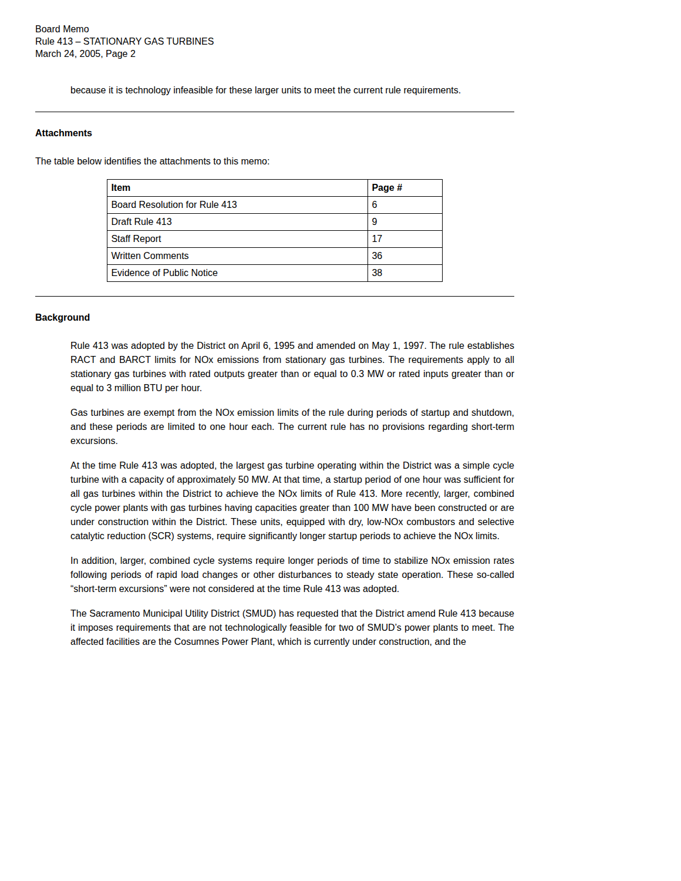Board Memo
Rule 413 – STATIONARY GAS TURBINES
March 24, 2005, Page 2
because it is technology infeasible for these larger units to meet the current rule requirements.
Attachments
The table below identifies the attachments to this memo:
| Item | Page # |
| --- | --- |
| Board Resolution for Rule 413 | 6 |
| Draft Rule 413 | 9 |
| Staff Report | 17 |
| Written Comments | 36 |
| Evidence of Public Notice | 38 |
Background
Rule 413 was adopted by the District on April 6, 1995 and amended on May 1, 1997. The rule establishes RACT and BARCT limits for NOx emissions from stationary gas turbines. The requirements apply to all stationary gas turbines with rated outputs greater than or equal to 0.3 MW or rated inputs greater than or equal to 3 million BTU per hour.
Gas turbines are exempt from the NOx emission limits of the rule during periods of startup and shutdown, and these periods are limited to one hour each. The current rule has no provisions regarding short-term excursions.
At the time Rule 413 was adopted, the largest gas turbine operating within the District was a simple cycle turbine with a capacity of approximately 50 MW. At that time, a startup period of one hour was sufficient for all gas turbines within the District to achieve the NOx limits of Rule 413. More recently, larger, combined cycle power plants with gas turbines having capacities greater than 100 MW have been constructed or are under construction within the District. These units, equipped with dry, low-NOx combustors and selective catalytic reduction (SCR) systems, require significantly longer startup periods to achieve the NOx limits.
In addition, larger, combined cycle systems require longer periods of time to stabilize NOx emission rates following periods of rapid load changes or other disturbances to steady state operation. These so-called “short-term excursions” were not considered at the time Rule 413 was adopted.
The Sacramento Municipal Utility District (SMUD) has requested that the District amend Rule 413 because it imposes requirements that are not technologically feasible for two of SMUD’s power plants to meet. The affected facilities are the Cosumnes Power Plant, which is currently under construction, and the